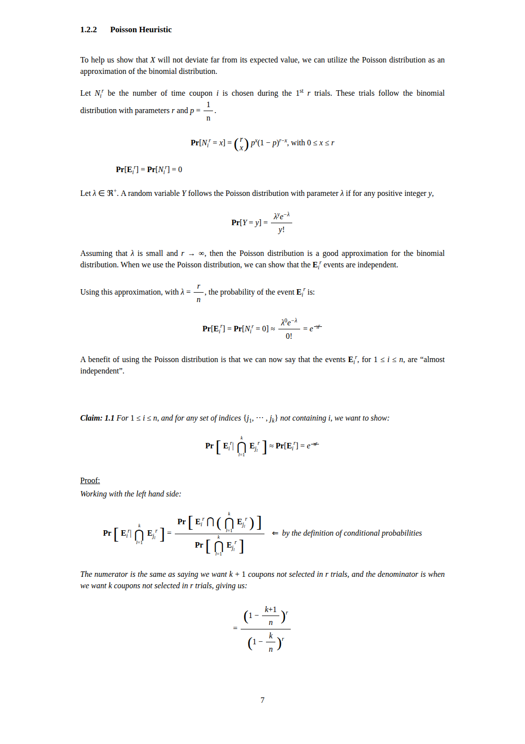1.2.2 Poisson Heuristic
To help us show that X will not deviate far from its expected value, we can utilize the Poisson distribution as an approximation of the binomial distribution.
Let Nir be the number of time coupon i is chosen during the 1st r trials. These trials follow the binomial distribution with parameters r and p = 1 n.
Pr[Nir = x] = (rx) px(1 − p)r−x, with 0 ≤ x ≤ r
Pr[Eir] = Pr[Nir] = 0
Let λ ∈ ℜ+. A random variable Y follows the Poisson distribution with parameter λ if for any positive integer y,
Pr[Y = y] = λye−λ y!
Assuming that λ is small and r → ∞, then the Poisson distribution is a good approximation for the binomial distribution. When we use the Poisson distribution, we can show that the Eir events are independent.
Using this approximation, with λ = rn, the probability of the event Eir is:
Pr[Eir] = Pr[Nir = 0] ≈ λ0e−λ 0! = e−r n
A benefit of using the Poisson distribution is that we can now say that the events Eir, for 1 ≤ i ≤ n, are “almost independent”.
Claim: 1.1 For 1 ≤ i ≤ n, and for any set of indices {j1, ··· , jk} not containing i, we want to show:
Pr [ Eir| k⋂l=1 Ejlr ] ≈ Pr[Eir] = e−r n
Proof:
Working with the left hand side:
Pr [ Eir| k⋂l=1 Ejlr ] = Pr [ Eir ⋂ ( k⋂l=1 Ejlr ) ] Pr [ k⋂l=1 Ejlr ] ⇐ by the definition of conditional probabilities
The numerator is the same as saying we want k + 1 coupons not selected in r trials, and the denominator is when we want k coupons not selected in r trials, giving us:
= (1 − k+1 n)r (1 − kn)r
7